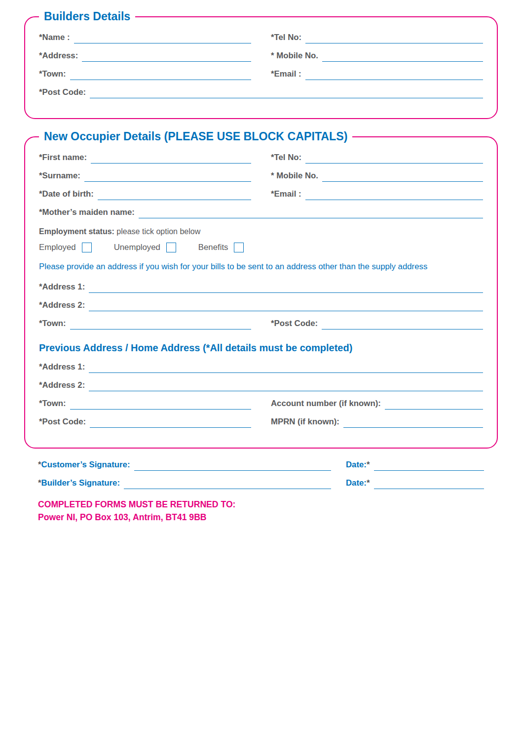Builders Details
*Name :
*Tel No:
*Address:
* Mobile No.
*Town:
*Email :
*Post Code:
New Occupier Details (PLEASE USE BLOCK CAPITALS)
*First name:
*Tel No:
*Surname:
* Mobile No.
*Date of birth:
*Email :
*Mother’s maiden name:
Employment status: please tick option below
Employed Unemployed Benefits
Please provide an address if you wish for your bills to be sent to an address other than the supply address
*Address 1:
*Address 2:
*Town:
*Post Code:
Previous Address / Home Address (*All details must be completed)
*Address 1:
*Address 2:
*Town:
Account number (if known):
*Post Code:
MPRN (if known):
*Customer’s Signature:
Date:*
*Builder’s Signature:
Date:*
COMPLETED FORMS MUST BE RETURNED TO:
Power NI, PO Box 103, Antrim, BT41 9BB